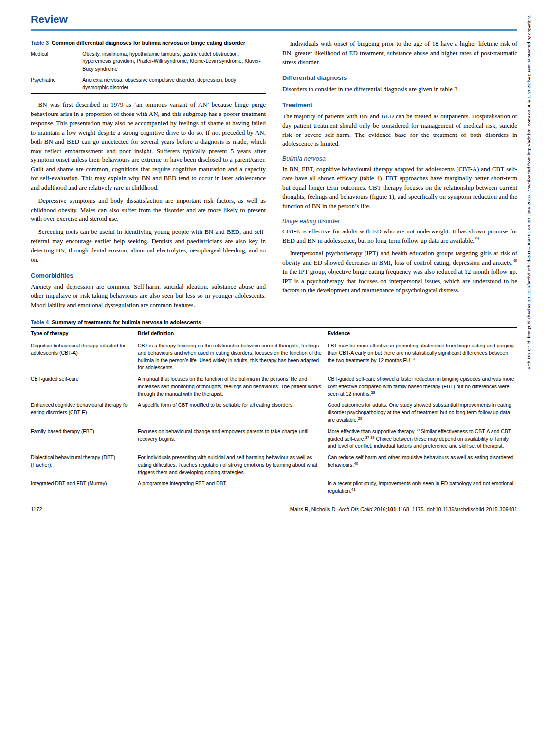Arch Dis Child: first published as 10.1136/archdischild-2015-309481 on 28 June 2016. Downloaded from http://adc.bmj.com/ on July 1, 2022 by guest. Protected by copyright.
Review
Table 3 Common differential diagnoses for bulimia nervosa or binge eating disorder
| Medical | Obesity, insulinoma, hypothalamic tumours, gastric outlet obstruction, hyperemesis gravidum, Prader-Willi syndrome, Kleine-Levin syndrome, Kluver-Bucy syndrome |
| Psychiatric | Anorexia nervosa, obsessive compulsive disorder, depression, body dysmorphic disorder |
BN was first described in 1979 as ‘an ominous variant of AN’ because binge purge behaviours arise in a proportion of those with AN, and this subgroup has a poorer treatment response. This presentation may also be accompanied by feelings of shame at having failed to maintain a low weight despite a strong cognitive drive to do so. If not preceded by AN, both BN and BED can go undetected for several years before a diagnosis is made, which may reflect embarrassment and poor insight. Sufferers typically present 5 years after symptom onset unless their behaviours are extreme or have been disclosed to a parent/carer. Guilt and shame are common, cognitions that require cognitive maturation and a capacity for self-evaluation. This may explain why BN and BED tend to occur in later adolescence and adulthood and are relatively rare in childhood.
Depressive symptoms and body dissatisfaction are important risk factors, as well as childhood obesity. Males can also suffer from the disorder and are more likely to present with over-exercise and steroid use.
Screening tools can be useful in identifying young people with BN and BED, and self-referral may encourage earlier help seeking. Dentists and paediatricians are also key in detecting BN, through dental erosion, abnormal electrolytes, oesophageal bleeding, and so on.
Comorbidities
Anxiety and depression are common. Self-harm, suicidal ideation, substance abuse and other impulsive or risk-taking behaviours are also seen but less so in younger adolescents. Mood lability and emotional dysregulation are common features.
Individuals with onset of bingeing prior to the age of 18 have a higher lifetime risk of BN, greater likelihood of ED treatment, substance abuse and higher rates of post-traumatic stress disorder.
Differential diagnosis
Disorders to consider in the differential diagnosis are given in table 3.
Treatment
The majority of patients with BN and BED can be treated as outpatients. Hospitalisation or day patient treatment should only be considered for management of medical risk, suicide risk or severe self-harm. The evidence base for the treatment of both disorders in adolescence is limited.
Bulimia nervosa
In BN, FBT, cognitive behavioural therapy adapted for adolescents (CBT-A) and CBT self-care have all shown efficacy (table 4). FBT approaches have marginally better short-term but equal longer-term outcomes. CBT therapy focuses on the relationship between current thoughts, feelings and behaviours (figure 1), and specifically on symptom reduction and the function of BN in the person’s life.
Binge eating disorder
CBT-E is effective for adults with ED who are not underweight. It has shown promise for BED and BN in adolescence, but no long-term follow-up data are available.29
Interpersonal psychotherapy (IPT) and health education groups targeting girls at risk of obesity and ED showed decreases in BMI, loss of control eating, depression and anxiety.30 In the IPT group, objective binge eating frequency was also reduced at 12-month follow-up. IPT is a psychotherapy that focuses on interpersonal issues, which are understood to be factors in the development and maintenance of psychological distress.
Table 4 Summary of treatments for bulimia nervosa in adolescents
| Type of therapy | Brief definition | Evidence |
| --- | --- | --- |
| Cognitive behavioural therapy adapted for adolescents (CBT-A) | CBT is a therapy focusing on the relationship between current thoughts, feelings and behaviours and when used in eating disorders, focuses on the function of the bulimia in the person’s life. Used widely in adults, this therapy has been adapted for adolescents. | FBT may be more effective in promoting abstinence from binge eating and purging than CBT-A early on but there are no statistically significant differences between the two treatments by 12 months FU. 37 |
| CBT-guided self-care | A manual that focuses on the function of the bulimia in the persons’ life and increases self-monitoring of thoughts, feelings and behaviours. The patient works through the manual with the therapist. | CBT-guided self-care showed a faster reduction in binging episodes and was more cost effective compared with family based therapy (FBT) but no differences were seen at 12 months. 38 |
| Enhanced cognitive behavioural therapy for eating disorders (CBT-E) | A specific form of CBT modified to be suitable for all eating disorders. | Good outcomes for adults. One study showed substantial improvements in eating disorder psychopathology at the end of treatment but no long term follow up data are available. 29 |
| Family-based therapy (FBT) | Focuses on behavioural change and empowers parents to take charge until recovery begins. | More effective than supportive therapy. 39 Similar effectiveness to CBT-A and CBT-guided self-care. 37 39 Choice between these may depend on availability of family and level of conflict, individual factors and preference and skill set of therapist. |
| Dialectical behavioural therapy (DBT) (Fischer): | For individuals presenting with suicidal and self-harming behaviour as well as eating difficulties. Teaches regulation of strong emotions by learning about what triggers them and developing coping strategies. | Can reduce self-harm and other impulsive behaviours as well as eating disordered behaviours. 40 |
| Integrated DBT and FBT (Murray) | A programme integrating FBT and DBT. | In a recent pilot study, improvements only seen in ED pathology and not emotional regulation. 41 |
1172
Mairs R, Nicholls D. Arch Dis Child 2016;101:1168–1175. doi:10.1136/archdischild-2015-309481